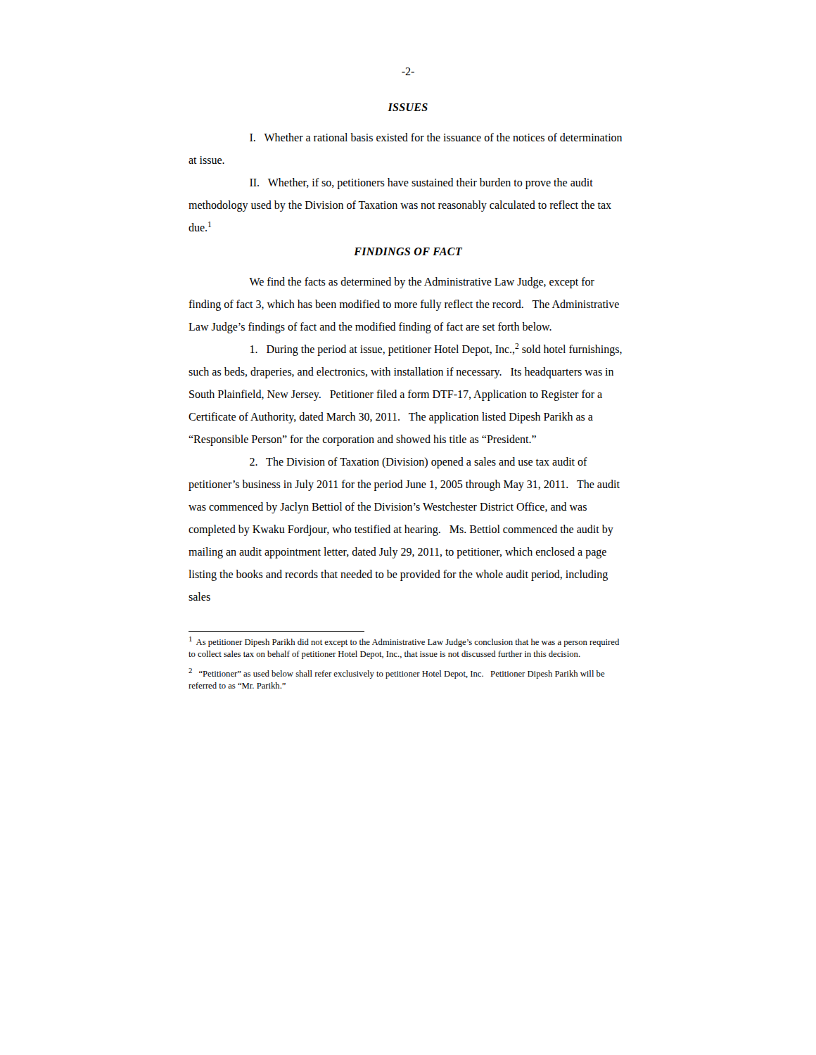-2-
ISSUES
I. Whether a rational basis existed for the issuance of the notices of determination at issue.
II. Whether, if so, petitioners have sustained their burden to prove the audit methodology used by the Division of Taxation was not reasonably calculated to reflect the tax due.1
FINDINGS OF FACT
We find the facts as determined by the Administrative Law Judge, except for finding of fact 3, which has been modified to more fully reflect the record. The Administrative Law Judge’s findings of fact and the modified finding of fact are set forth below.
1. During the period at issue, petitioner Hotel Depot, Inc.,2 sold hotel furnishings, such as beds, draperies, and electronics, with installation if necessary. Its headquarters was in South Plainfield, New Jersey. Petitioner filed a form DTF-17, Application to Register for a Certificate of Authority, dated March 30, 2011. The application listed Dipesh Parikh as a “Responsible Person” for the corporation and showed his title as “President.”
2. The Division of Taxation (Division) opened a sales and use tax audit of petitioner’s business in July 2011 for the period June 1, 2005 through May 31, 2011. The audit was commenced by Jaclyn Bettiol of the Division’s Westchester District Office, and was completed by Kwaku Fordjour, who testified at hearing. Ms. Bettiol commenced the audit by mailing an audit appointment letter, dated July 29, 2011, to petitioner, which enclosed a page listing the books and records that needed to be provided for the whole audit period, including sales
1 As petitioner Dipesh Parikh did not except to the Administrative Law Judge’s conclusion that he was a person required to collect sales tax on behalf of petitioner Hotel Depot, Inc., that issue is not discussed further in this decision.
2 “Petitioner” as used below shall refer exclusively to petitioner Hotel Depot, Inc. Petitioner Dipesh Parikh will be referred to as “Mr. Parikh.”